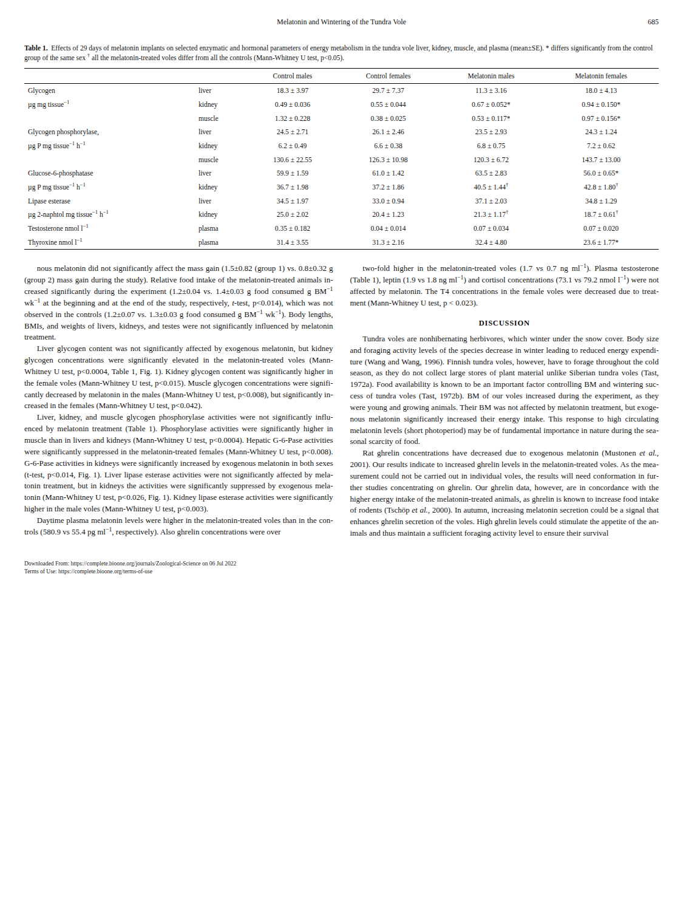Melatonin and Wintering of the Tundra Vole
685
Table 1. Effects of 29 days of melatonin implants on selected enzymatic and hormonal parameters of energy metabolism in the tundra vole liver, kidney, muscle, and plasma (mean±SE). * differs significantly from the control group of the same sex † all the melatonin-treated voles differ from all the controls (Mann-Whitney U test, p<0.05).
| | Control males | Control females | Melatonin males | Melatonin females |
| --- | --- | --- | --- | --- |
| Glycogen | liver | 18.3 ± 3.97 | 29.7 ± 7.37 | 11.3 ± 3.16 | 18.0 ± 4.13 |
| µg mg tissue −1 | kidney | 0.49 ± 0.036 | 0.55 ± 0.044 | 0.67 ± 0.052* | 0.94 ± 0.150* |
| | muscle | 1.32 ± 0.228 | 0.38 ± 0.025 | 0.53 ± 0.117* | 0.97 ± 0.156* |
| Glycogen phosphorylase, | liver | 24.5 ± 2.71 | 26.1 ± 2.46 | 23.5 ± 2.93 | 24.3 ± 1.24 |
| µg P mg tissue −1 h −1 | kidney | 6.2 ± 0.49 | 6.6 ± 0.38 | 6.8 ± 0.75 | 7.2 ± 0.62 |
| | muscle | 130.6 ± 22.55 | 126.3 ± 10.98 | 120.3 ± 6.72 | 143.7 ± 13.00 |
| Glucose-6-phosphatase | liver | 59.9 ± 1.59 | 61.0 ± 1.42 | 63.5 ± 2.83 | 56.0 ± 0.65* |
| µg P mg tissue −1 h −1 | kidney | 36.7 ± 1.98 | 37.2 ± 1.86 | 40.5 ± 1.44 † | 42.8 ± 1.80 † |
| Lipase esterase | liver | 34.5 ± 1.97 | 33.0 ± 0.94 | 37.1 ± 2.03 | 34.8 ± 1.29 |
| µg 2-naphtol mg tissue −1 h −1 | kidney | 25.0 ± 2.02 | 20.4 ± 1.23 | 21.3 ± 1.17 † | 18.7 ± 0.61 † |
| Testosterone nmol l −1 | plasma | 0.35 ± 0.182 | 0.04 ± 0.014 | 0.07 ± 0.034 | 0.07 ± 0.020 |
| Thyroxine nmol l −1 | plasma | 31.4 ± 3.55 | 31.3 ± 2.16 | 32.4 ± 4.80 | 23.6 ± 1.77* |
nous melatonin did not significantly affect the mass gain (1.5±0.82 (group 1) vs. 0.8±0.32 g (group 2) mass gain during the study). Relative food intake of the melatonin-treated animals increased significantly during the experiment (1.2±0.04 vs. 1.4±0.03 g food consumed g BM−1 wk−1 at the beginning and at the end of the study, respectively, t-test, p<0.014), which was not observed in the controls (1.2±0.07 vs. 1.3±0.03 g food consumed g BM−1 wk−1). Body lengths, BMIs, and weights of livers, kidneys, and testes were not significantly influenced by melatonin treatment.
Liver glycogen content was not significantly affected by exogenous melatonin, but kidney glycogen concentrations were significantly elevated in the melatonin-treated voles (Mann-Whitney U test, p<0.0004, Table 1, Fig. 1). Kidney glycogen content was significantly higher in the female voles (Mann-Whitney U test, p<0.015). Muscle glycogen concentrations were significantly decreased by melatonin in the males (Mann-Whitney U test, p<0.008), but significantly increased in the females (Mann-Whitney U test, p<0.042).
Liver, kidney, and muscle glycogen phosphorylase activities were not significantly influenced by melatonin treatment (Table 1). Phosphorylase activities were significantly higher in muscle than in livers and kidneys (Mann-Whitney U test, p<0.0004). Hepatic G-6-Pase activities were significantly suppressed in the melatonin-treated females (Mann-Whitney U test, p<0.008). G-6-Pase activities in kidneys were significantly increased by exogenous melatonin in both sexes (t-test, p<0.014, Fig. 1). Liver lipase esterase activities were not significantly affected by melatonin treatment, but in kidneys the activities were significantly suppressed by exogenous melatonin (Mann-Whitney U test, p<0.026, Fig. 1). Kidney lipase esterase activities were significantly higher in the male voles (Mann-Whitney U test, p<0.003).
Daytime plasma melatonin levels were higher in the melatonin-treated voles than in the controls (580.9 vs 55.4 pg ml−1, respectively). Also ghrelin concentrations were over
two-fold higher in the melatonin-treated voles (1.7 vs 0.7 ng ml−1). Plasma testosterone (Table 1), leptin (1.9 vs 1.8 ng ml−1) and cortisol concentrations (73.1 vs 79.2 nmol l−1) were not affected by melatonin. The T4 concentrations in the female voles were decreased due to treatment (Mann-Whitney U test, p < 0.023).
Discussion
Tundra voles are nonhibernating herbivores, which winter under the snow cover. Body size and foraging activity levels of the species decrease in winter leading to reduced energy expenditure (Wang and Wang, 1996). Finnish tundra voles, however, have to forage throughout the cold season, as they do not collect large stores of plant material unlike Siberian tundra voles (Tast, 1972a). Food availability is known to be an important factor controlling BM and wintering success of tundra voles (Tast, 1972b). BM of our voles increased during the experiment, as they were young and growing animals. Their BM was not affected by melatonin treatment, but exogenous melatonin significantly increased their energy intake. This response to high circulating melatonin levels (short photoperiod) may be of fundamental importance in nature during the seasonal scarcity of food.
Rat ghrelin concentrations have decreased due to exogenous melatonin (Mustonen et al., 2001). Our results indicate to increased ghrelin levels in the melatonin-treated voles. As the measurement could not be carried out in individual voles, the results will need conformation in further studies concentrating on ghrelin. Our ghrelin data, however, are in concordance with the higher energy intake of the melatonin-treated animals, as ghrelin is known to increase food intake of rodents (Tschöp et al., 2000). In autumn, increasing melatonin secretion could be a signal that enhances ghrelin secretion of the voles. High ghrelin levels could stimulate the appetite of the animals and thus maintain a sufficient foraging activity level to ensure their survival
Downloaded From: https://complete.bioone.org/journals/Zoological-Science on 06 Jul 2022
Terms of Use: https://complete.bioone.org/terms-of-use